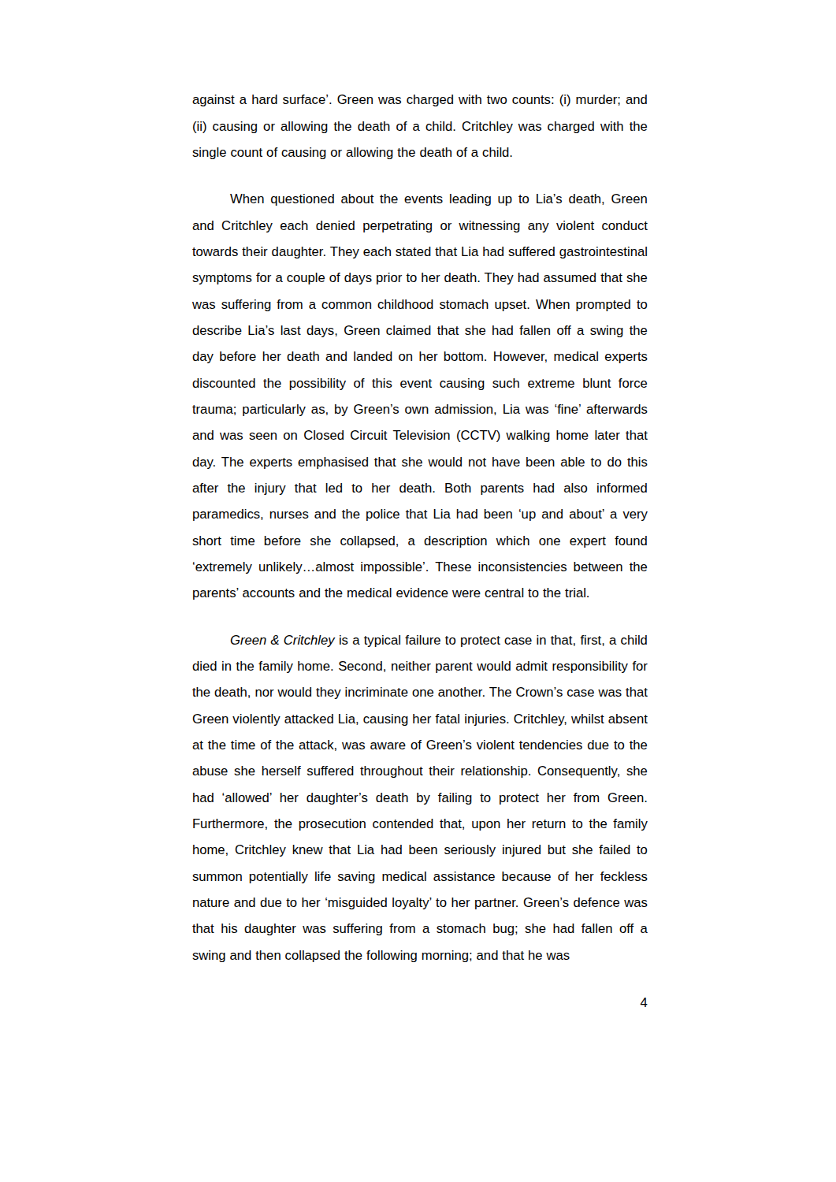against a hard surface’. Green was charged with two counts: (i) murder; and (ii) causing or allowing the death of a child. Critchley was charged with the single count of causing or allowing the death of a child.
When questioned about the events leading up to Lia’s death, Green and Critchley each denied perpetrating or witnessing any violent conduct towards their daughter. They each stated that Lia had suffered gastrointestinal symptoms for a couple of days prior to her death. They had assumed that she was suffering from a common childhood stomach upset. When prompted to describe Lia’s last days, Green claimed that she had fallen off a swing the day before her death and landed on her bottom. However, medical experts discounted the possibility of this event causing such extreme blunt force trauma; particularly as, by Green’s own admission, Lia was ‘fine’ afterwards and was seen on Closed Circuit Television (CCTV) walking home later that day. The experts emphasised that she would not have been able to do this after the injury that led to her death. Both parents had also informed paramedics, nurses and the police that Lia had been ‘up and about’ a very short time before she collapsed, a description which one expert found ‘extremely unlikely…almost impossible’. These inconsistencies between the parents’ accounts and the medical evidence were central to the trial.
Green & Critchley is a typical failure to protect case in that, first, a child died in the family home. Second, neither parent would admit responsibility for the death, nor would they incriminate one another. The Crown’s case was that Green violently attacked Lia, causing her fatal injuries. Critchley, whilst absent at the time of the attack, was aware of Green’s violent tendencies due to the abuse she herself suffered throughout their relationship. Consequently, she had ‘allowed’ her daughter’s death by failing to protect her from Green. Furthermore, the prosecution contended that, upon her return to the family home, Critchley knew that Lia had been seriously injured but she failed to summon potentially life saving medical assistance because of her feckless nature and due to her ‘misguided loyalty’ to her partner. Green’s defence was that his daughter was suffering from a stomach bug; she had fallen off a swing and then collapsed the following morning; and that he was
4